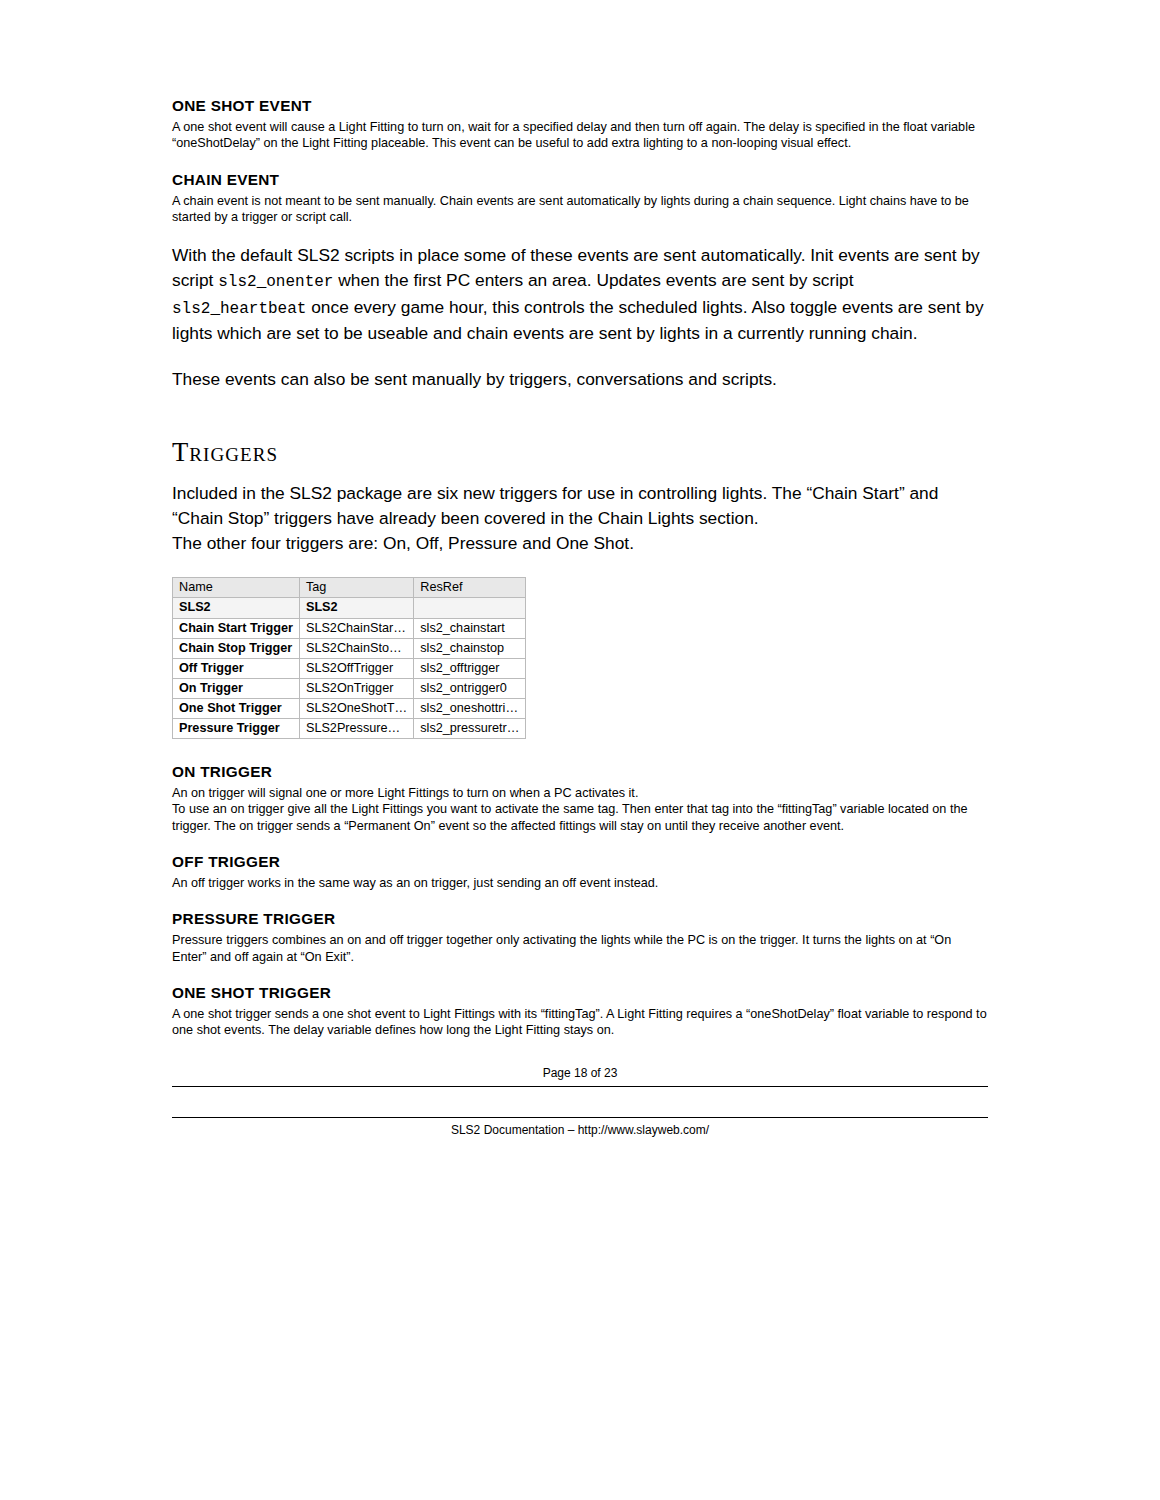ONE SHOT EVENT
A one shot event will cause a Light Fitting to turn on, wait for a specified delay and then turn off again. The delay is specified in the float variable “oneShotDelay” on the Light Fitting placeable. This event can be useful to add extra lighting to a non-looping visual effect.
CHAIN EVENT
A chain event is not meant to be sent manually. Chain events are sent automatically by lights during a chain sequence. Light chains have to be started by a trigger or script call.
With the default SLS2 scripts in place some of these events are sent automatically. Init events are sent by script sls2_onenter when the first PC enters an area. Updates events are sent by script sls2_heartbeat once every game hour, this controls the scheduled lights. Also toggle events are sent by lights which are set to be useable and chain events are sent by lights in a currently running chain.
These events can also be sent manually by triggers, conversations and scripts.
Triggers
Included in the SLS2 package are six new triggers for use in controlling lights. The “Chain Start” and “Chain Stop” triggers have already been covered in the Chain Lights section.
The other four triggers are: On, Off, Pressure and One Shot.
| Name | Tag | ResRef |
| --- | --- | --- |
| SLS2 | SLS2 | |
| Chain Start Trigger | SLS2ChainStar… | sls2_chainstart |
| Chain Stop Trigger | SLS2ChainSto… | sls2_chainstop |
| Off Trigger | SLS2OffTrigger | sls2_offtrigger |
| On Trigger | SLS2OnTrigger | sls2_ontrigger0 |
| One Shot Trigger | SLS2OneShotT… | sls2_oneshottri… |
| Pressure Trigger | SLS2Pressure… | sls2_pressuretr… |
ON TRIGGER
An on trigger will signal one or more Light Fittings to turn on when a PC activates it.
To use an on trigger give all the Light Fittings you want to activate the same tag. Then enter that tag into the “fittingTag” variable located on the trigger. The on trigger sends a “Permanent On” event so the affected fittings will stay on until they receive another event.
OFF TRIGGER
An off trigger works in the same way as an on trigger, just sending an off event instead.
PRESSURE TRIGGER
Pressure triggers combines an on and off trigger together only activating the lights while the PC is on the trigger. It turns the lights on at “On Enter” and off again at “On Exit”.
ONE SHOT TRIGGER
A one shot trigger sends a one shot event to Light Fittings with its “fittingTag”. A Light Fitting requires a “oneShotDelay” float variable to respond to one shot events. The delay variable defines how long the Light Fitting stays on.
Page 18 of 23
SLS2 Documentation – http://www.slayweb.com/